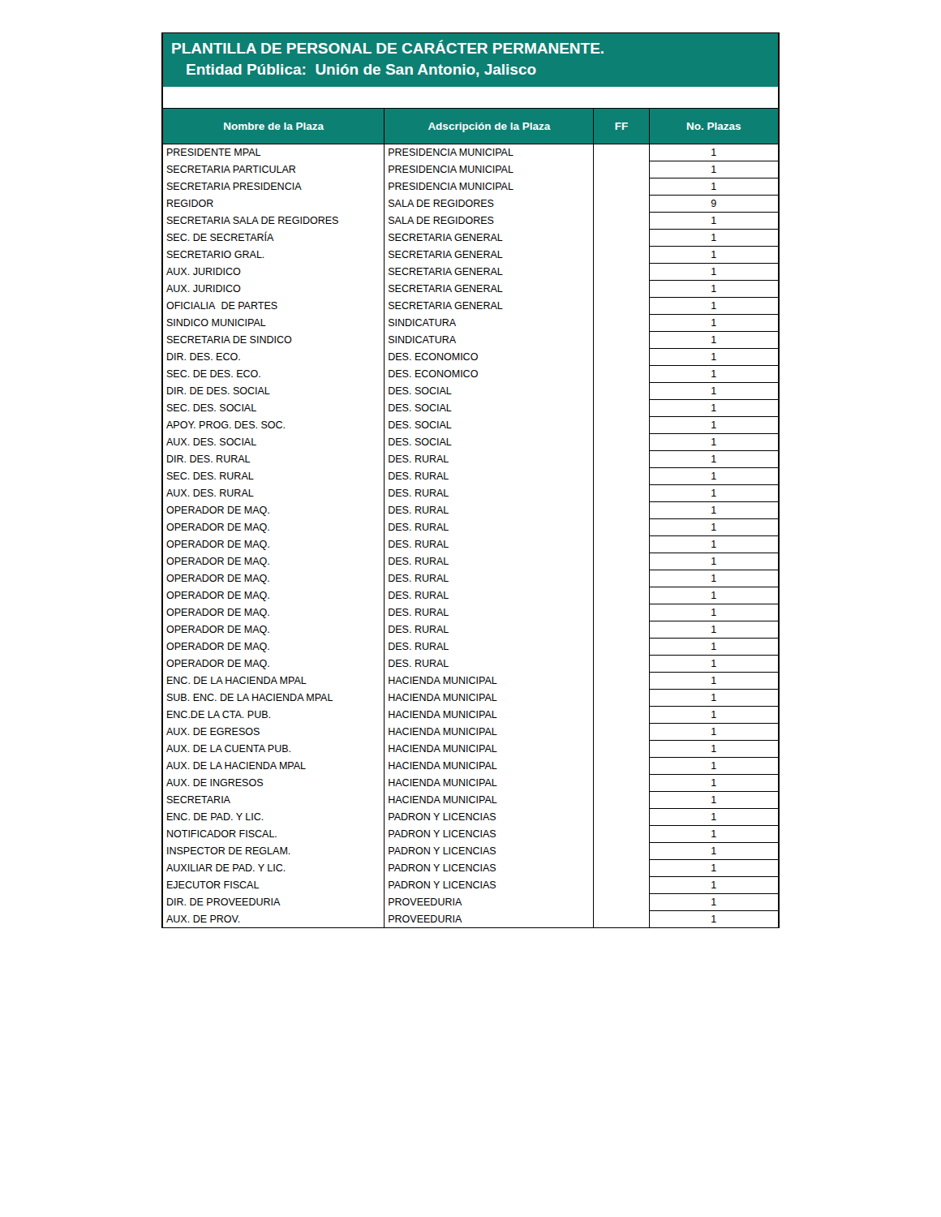PLANTILLA DE PERSONAL DE CARÁCTER PERMANENTE.
Entidad Pública: Unión de San Antonio, Jalisco
| Nombre de la Plaza | Adscripción de la Plaza | FF | No. Plazas |
| --- | --- | --- | --- |
| PRESIDENTE MPAL | PRESIDENCIA MUNICIPAL | | 1 |
| SECRETARIA PARTICULAR | PRESIDENCIA MUNICIPAL | | 1 |
| SECRETARIA PRESIDENCIA | PRESIDENCIA MUNICIPAL | | 1 |
| REGIDOR | SALA DE REGIDORES | | 9 |
| SECRETARIA SALA DE REGIDORES | SALA DE REGIDORES | | 1 |
| SEC. DE SECRETARÍA | SECRETARIA GENERAL | | 1 |
| SECRETARIO GRAL. | SECRETARIA GENERAL | | 1 |
| AUX. JURIDICO | SECRETARIA GENERAL | | 1 |
| AUX. JURIDICO | SECRETARIA GENERAL | | 1 |
| OFICIALIA DE PARTES | SECRETARIA GENERAL | | 1 |
| SINDICO MUNICIPAL | SINDICATURA | | 1 |
| SECRETARIA DE SINDICO | SINDICATURA | | 1 |
| DIR. DES. ECO. | DES. ECONOMICO | | 1 |
| SEC. DE DES. ECO. | DES. ECONOMICO | | 1 |
| DIR. DE DES. SOCIAL | DES. SOCIAL | | 1 |
| SEC. DES. SOCIAL | DES. SOCIAL | | 1 |
| APOY. PROG. DES. SOC. | DES. SOCIAL | | 1 |
| AUX. DES. SOCIAL | DES. SOCIAL | | 1 |
| DIR. DES. RURAL | DES. RURAL | | 1 |
| SEC. DES. RURAL | DES. RURAL | | 1 |
| AUX. DES. RURAL | DES. RURAL | | 1 |
| OPERADOR DE MAQ. | DES. RURAL | | 1 |
| OPERADOR DE MAQ. | DES. RURAL | | 1 |
| OPERADOR DE MAQ. | DES. RURAL | | 1 |
| OPERADOR DE MAQ. | DES. RURAL | | 1 |
| OPERADOR DE MAQ. | DES. RURAL | | 1 |
| OPERADOR DE MAQ. | DES. RURAL | | 1 |
| OPERADOR DE MAQ. | DES. RURAL | | 1 |
| OPERADOR DE MAQ. | DES. RURAL | | 1 |
| OPERADOR DE MAQ. | DES. RURAL | | 1 |
| OPERADOR DE MAQ. | DES. RURAL | | 1 |
| ENC. DE LA HACIENDA MPAL | HACIENDA MUNICIPAL | | 1 |
| SUB. ENC. DE LA HACIENDA MPAL | HACIENDA MUNICIPAL | | 1 |
| ENC.DE LA CTA. PUB. | HACIENDA MUNICIPAL | | 1 |
| AUX. DE EGRESOS | HACIENDA MUNICIPAL | | 1 |
| AUX. DE LA CUENTA PUB. | HACIENDA MUNICIPAL | | 1 |
| AUX. DE LA HACIENDA MPAL | HACIENDA MUNICIPAL | | 1 |
| AUX. DE INGRESOS | HACIENDA MUNICIPAL | | 1 |
| SECRETARIA | HACIENDA MUNICIPAL | | 1 |
| ENC. DE PAD. Y LIC. | PADRON Y LICENCIAS | | 1 |
| NOTIFICADOR FISCAL. | PADRON Y LICENCIAS | | 1 |
| INSPECTOR DE REGLAM. | PADRON Y LICENCIAS | | 1 |
| AUXILIAR DE PAD. Y LIC. | PADRON Y LICENCIAS | | 1 |
| EJECUTOR FISCAL | PADRON Y LICENCIAS | | 1 |
| DIR. DE PROVEEDURIA | PROVEEDURIA | | 1 |
| AUX. DE PROV. | PROVEEDURIA | | 1 |